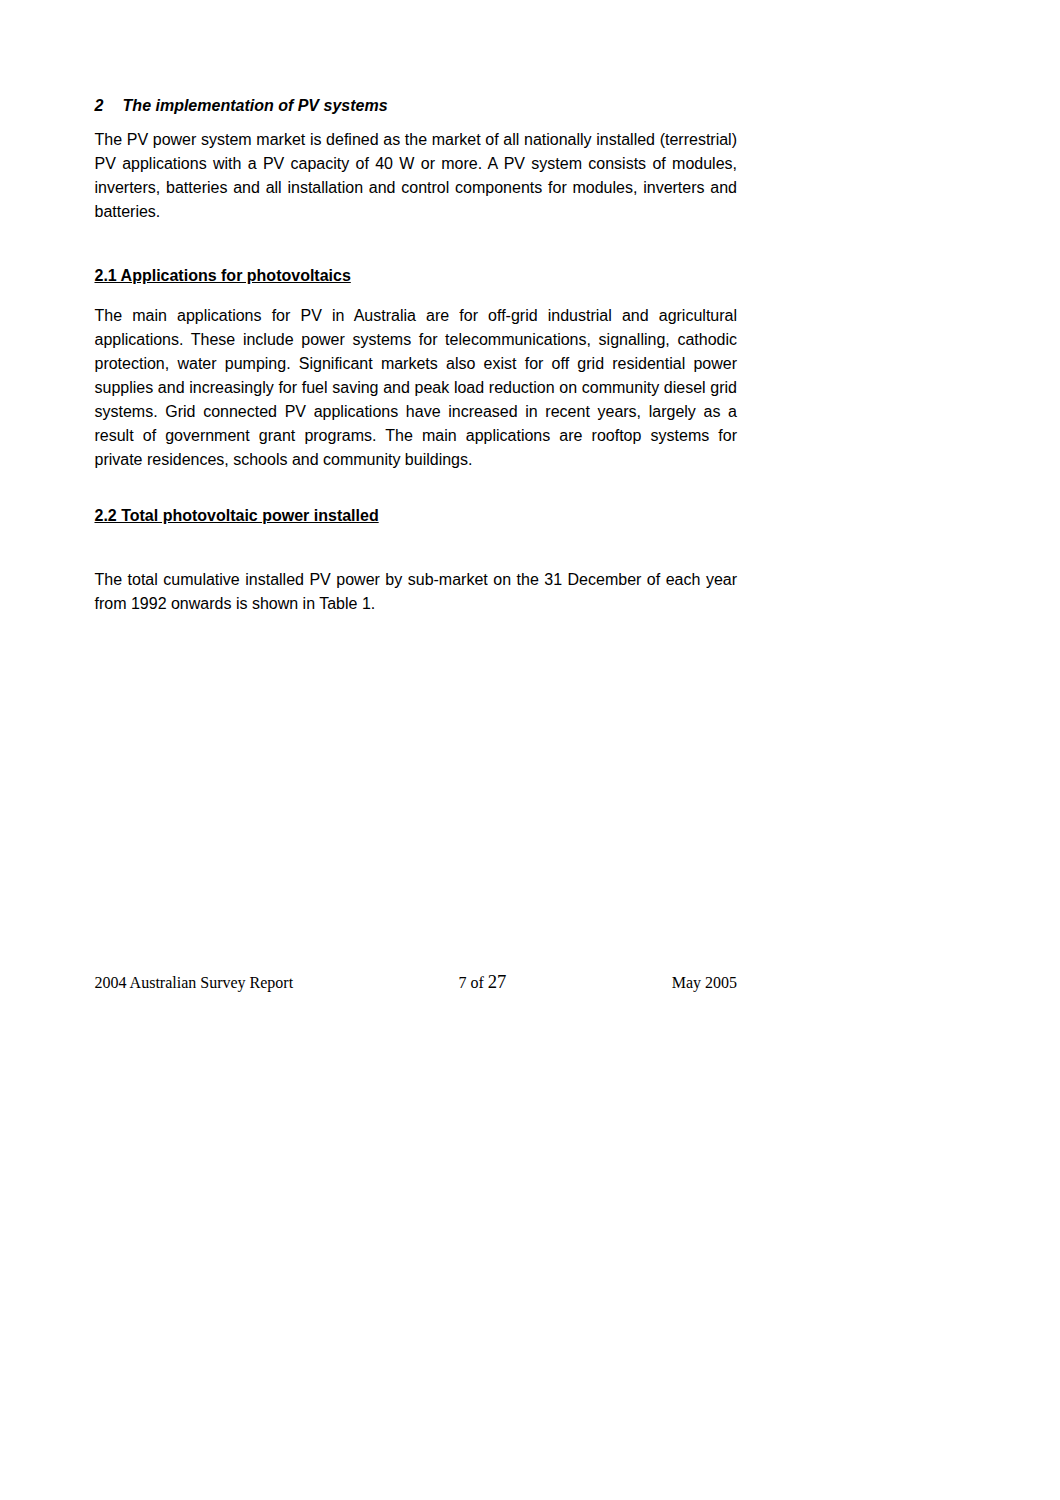2 The implementation of PV systems
The PV power system market is defined as the market of all nationally installed (terrestrial) PV applications with a PV capacity of 40 W or more. A PV system consists of modules, inverters, batteries and all installation and control components for modules, inverters and batteries.
2.1 Applications for photovoltaics
The main applications for PV in Australia are for off-grid industrial and agricultural applications. These include power systems for telecommunications, signalling, cathodic protection, water pumping. Significant markets also exist for off grid residential power supplies and increasingly for fuel saving and peak load reduction on community diesel grid systems. Grid connected PV applications have increased in recent years, largely as a result of government grant programs. The main applications are rooftop systems for private residences, schools and community buildings.
2.2 Total photovoltaic power installed
The total cumulative installed PV power by sub-market on the 31 December of each year from 1992 onwards is shown in Table 1.
2004 Australian Survey Report 7 of 27 May 2005